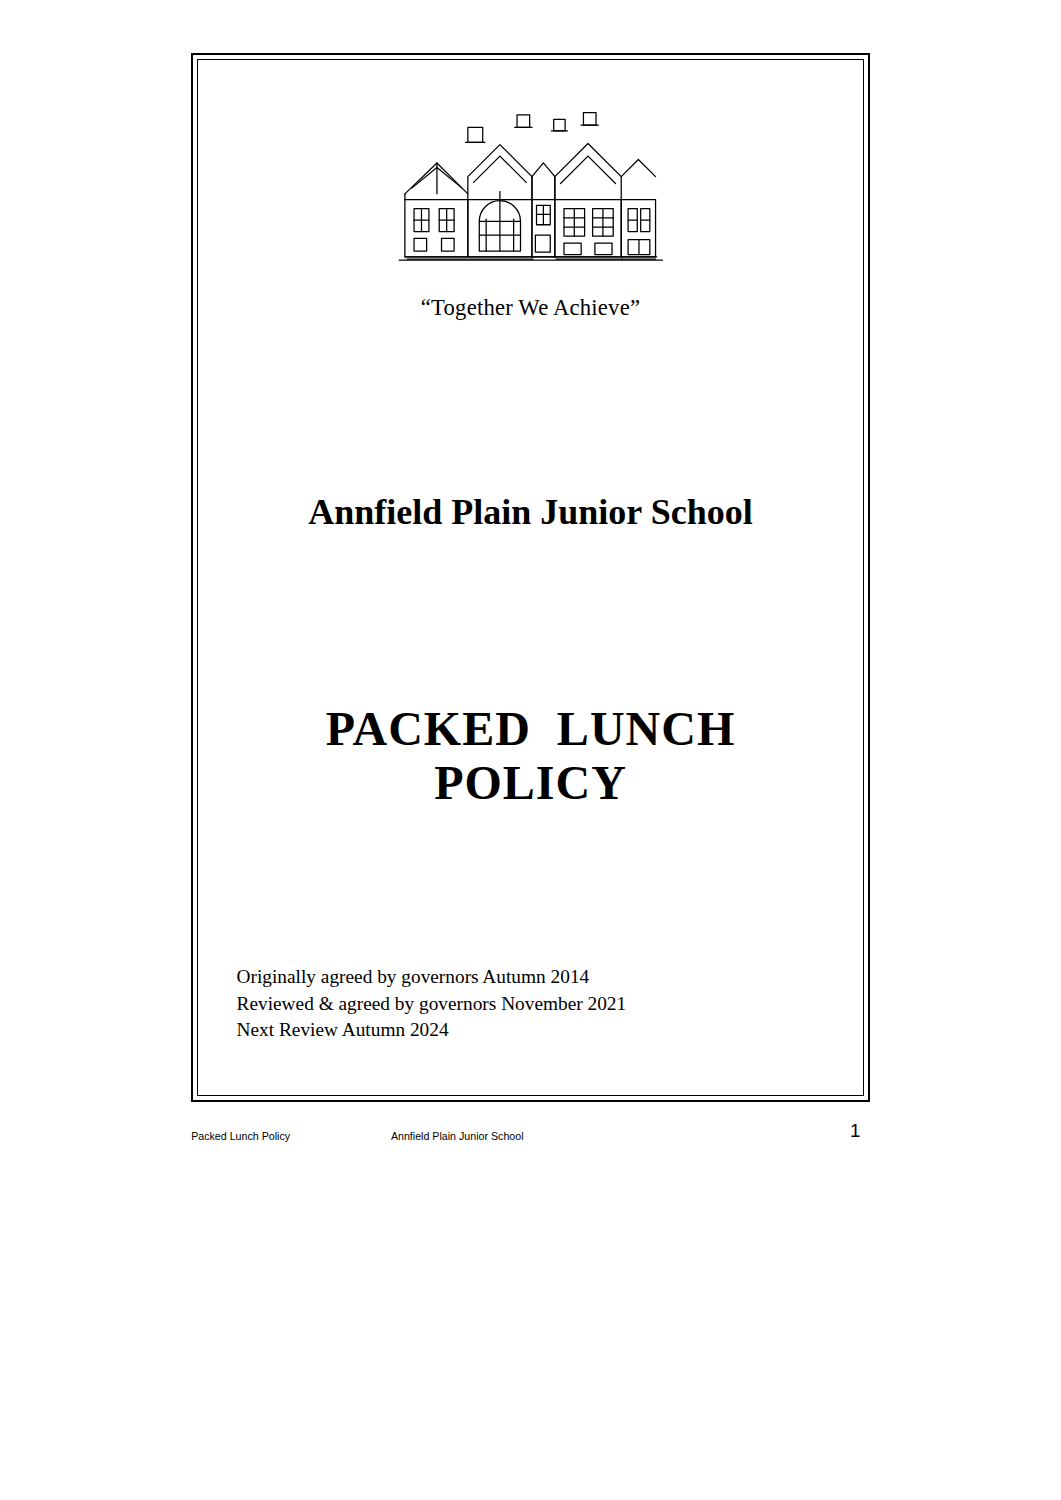“Together We Achieve”
Annfield Plain Junior School
PACKED LUNCH
POLICY
Originally agreed by governors Autumn 2014
Reviewed & agreed by governors November 2021
Next Review Autumn 2024
Packed Lunch Policy Annfield Plain Junior School
1